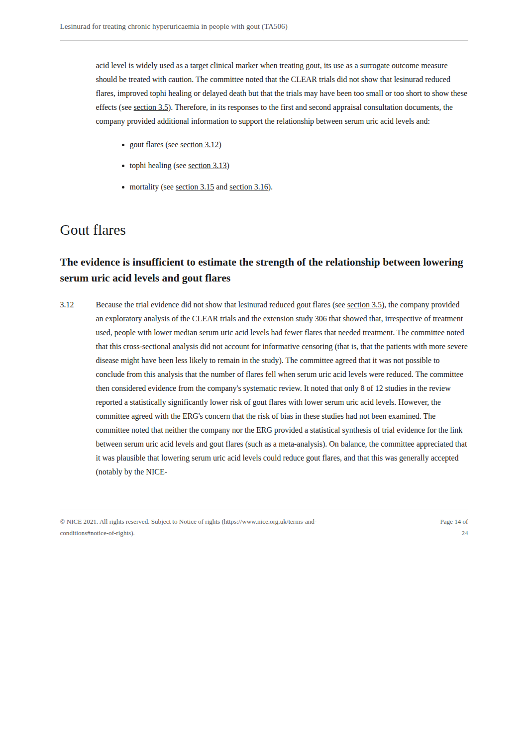Lesinurad for treating chronic hyperuricaemia in people with gout (TA506)
acid level is widely used as a target clinical marker when treating gout, its use as a surrogate outcome measure should be treated with caution. The committee noted that the CLEAR trials did not show that lesinurad reduced flares, improved tophi healing or delayed death but that the trials may have been too small or too short to show these effects (see section 3.5). Therefore, in its responses to the first and second appraisal consultation documents, the company provided additional information to support the relationship between serum uric acid levels and:
gout flares (see section 3.12)
tophi healing (see section 3.13)
mortality (see section 3.15 and section 3.16).
Gout flares
The evidence is insufficient to estimate the strength of the relationship between lowering serum uric acid levels and gout flares
3.12
Because the trial evidence did not show that lesinurad reduced gout flares (see section 3.5), the company provided an exploratory analysis of the CLEAR trials and the extension study 306 that showed that, irrespective of treatment used, people with lower median serum uric acid levels had fewer flares that needed treatment. The committee noted that this cross-sectional analysis did not account for informative censoring (that is, that the patients with more severe disease might have been less likely to remain in the study). The committee agreed that it was not possible to conclude from this analysis that the number of flares fell when serum uric acid levels were reduced. The committee then considered evidence from the company's systematic review. It noted that only 8 of 12 studies in the review reported a statistically significantly lower risk of gout flares with lower serum uric acid levels. However, the committee agreed with the ERG's concern that the risk of bias in these studies had not been examined. The committee noted that neither the company nor the ERG provided a statistical synthesis of trial evidence for the link between serum uric acid levels and gout flares (such as a meta-analysis). On balance, the committee appreciated that it was plausible that lowering serum uric acid levels could reduce gout flares, and that this was generally accepted (notably by the NICE-
© NICE 2021. All rights reserved. Subject to Notice of rights (https://www.nice.org.uk/terms-and-conditions#notice-of-rights).
Page 14 of
24